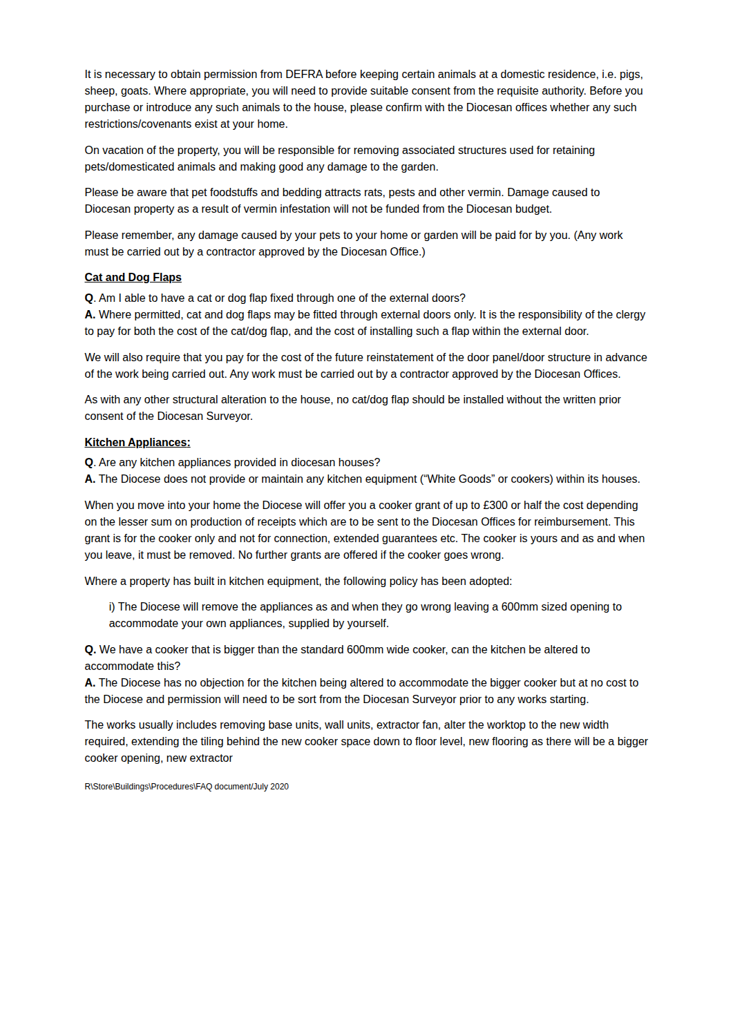It is necessary to obtain permission from DEFRA before keeping certain animals at a domestic residence, i.e. pigs, sheep, goats. Where appropriate, you will need to provide suitable consent from the requisite authority. Before you purchase or introduce any such animals to the house, please confirm with the Diocesan offices whether any such restrictions/covenants exist at your home.
On vacation of the property, you will be responsible for removing associated structures used for retaining pets/domesticated animals and making good any damage to the garden.
Please be aware that pet foodstuffs and bedding attracts rats, pests and other vermin. Damage caused to Diocesan property as a result of vermin infestation will not be funded from the Diocesan budget.
Please remember, any damage caused by your pets to your home or garden will be paid for by you. (Any work must be carried out by a contractor approved by the Diocesan Office.)
Cat and Dog Flaps
Q. Am I able to have a cat or dog flap fixed through one of the external doors?
A. Where permitted, cat and dog flaps may be fitted through external doors only. It is the responsibility of the clergy to pay for both the cost of the cat/dog flap, and the cost of installing such a flap within the external door.
We will also require that you pay for the cost of the future reinstatement of the door panel/door structure in advance of the work being carried out. Any work must be carried out by a contractor approved by the Diocesan Offices.
As with any other structural alteration to the house, no cat/dog flap should be installed without the written prior consent of the Diocesan Surveyor.
Kitchen Appliances:
Q. Are any kitchen appliances provided in diocesan houses?
A. The Diocese does not provide or maintain any kitchen equipment (“White Goods” or cookers) within its houses.
When you move into your home the Diocese will offer you a cooker grant of up to £300 or half the cost depending on the lesser sum on production of receipts which are to be sent to the Diocesan Offices for reimbursement. This grant is for the cooker only and not for connection, extended guarantees etc. The cooker is yours and as and when you leave, it must be removed. No further grants are offered if the cooker goes wrong.
Where a property has built in kitchen equipment, the following policy has been adopted:
i) The Diocese will remove the appliances as and when they go wrong leaving a 600mm sized opening to accommodate your own appliances, supplied by yourself.
Q. We have a cooker that is bigger than the standard 600mm wide cooker, can the kitchen be altered to accommodate this?
A. The Diocese has no objection for the kitchen being altered to accommodate the bigger cooker but at no cost to the Diocese and permission will need to be sort from the Diocesan Surveyor prior to any works starting.
The works usually includes removing base units, wall units, extractor fan, alter the worktop to the new width required, extending the tiling behind the new cooker space down to floor level, new flooring as there will be a bigger cooker opening, new extractor
R\Store\Buildings\Procedures\FAQ document/July 2020